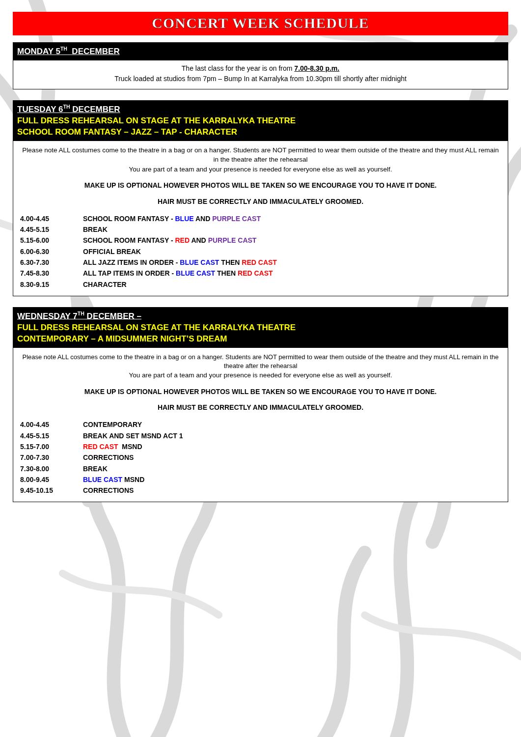Concert Week Schedule
MONDAY 5th DECEMBER
The last class for the year is on from 7.00-8.30 p.m.
Truck loaded at studios from 7pm – Bump In at Karralyka from 10.30pm till shortly after midnight
TUESDAY 6TH DECEMBER
FULL DRESS REHEARSAL ON STAGE AT THE KARRALYKA THEATRE
SCHOOL ROOM FANTASY – JAZZ – TAP - CHARACTER
Please note ALL costumes come to the theatre in a bag or on a hanger. Students are NOT permitted to wear them outside of the theatre and they must ALL remain in the theatre after the rehearsal
You are part of a team and your presence is needed for everyone else as well as yourself.
MAKE UP IS OPTIONAL HOWEVER PHOTOS WILL BE TAKEN SO WE ENCOURAGE YOU TO HAVE IT DONE.
HAIR MUST BE CORRECTLY AND IMMACULATELY GROOMED.
| 4.00-4.45 | SCHOOL ROOM FANTASY - BLUE AND PURPLE CAST |
| 4.45-5.15 | BREAK |
| 5.15-6.00 | SCHOOL ROOM FANTASY - RED AND PURPLE CAST |
| 6.00-6.30 | OFFICIAL BREAK |
| 6.30-7.30 | ALL JAZZ ITEMS IN ORDER - BLUE CAST THEN RED CAST |
| 7.45-8.30 | ALL TAP ITEMS IN ORDER - BLUE CAST THEN RED CAST |
| 8.30-9.15 | CHARACTER |
WEDNESDAY 7TH DECEMBER –
FULL DRESS REHEARSAL ON STAGE AT THE KARRALYKA THEATRE
CONTEMPORARY – A MIDSUMMER NIGHT’S DREAM
Please note ALL costumes come to the theatre in a bag or on a hanger. Students are NOT permitted to wear them outside of the theatre and they must ALL remain in the theatre after the rehearsal
You are part of a team and your presence is needed for everyone else as well as yourself.
MAKE UP IS OPTIONAL HOWEVER PHOTOS WILL BE TAKEN SO WE ENCOURAGE YOU TO HAVE IT DONE.
HAIR MUST BE CORRECTLY AND IMMACULATELY GROOMED.
| 4.00-4.45 | CONTEMPORARY |
| 4.45-5.15 | BREAK AND SET MSND ACT 1 |
| 5.15-7.00 | RED CAST MSND |
| 7.00-7.30 | CORRECTIONS |
| 7.30-8.00 | BREAK |
| 8.00-9.45 | BLUE CAST MSND |
| 9.45-10.15 | CORRECTIONS |